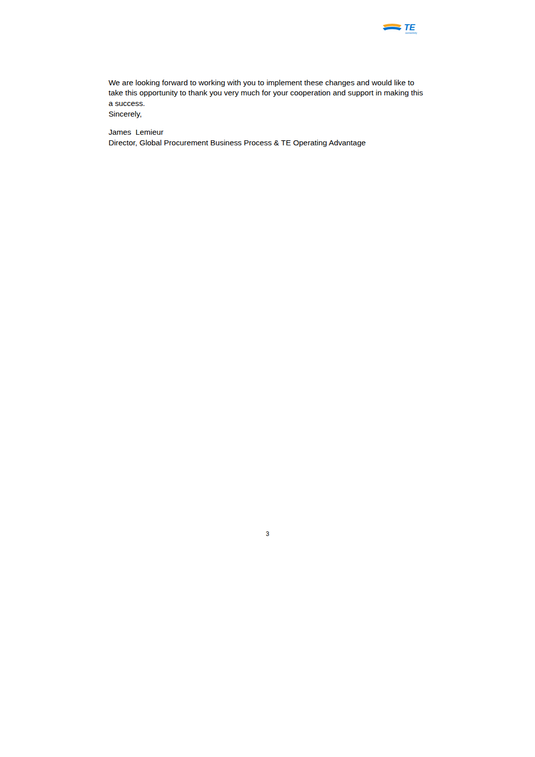TE connectivity
We are looking forward to working with you to implement these changes and would like to take this opportunity to thank you very much for your cooperation and support in making this a success.
Sincerely,
James Lemieur
Director, Global Procurement Business Process & TE Operating Advantage
3